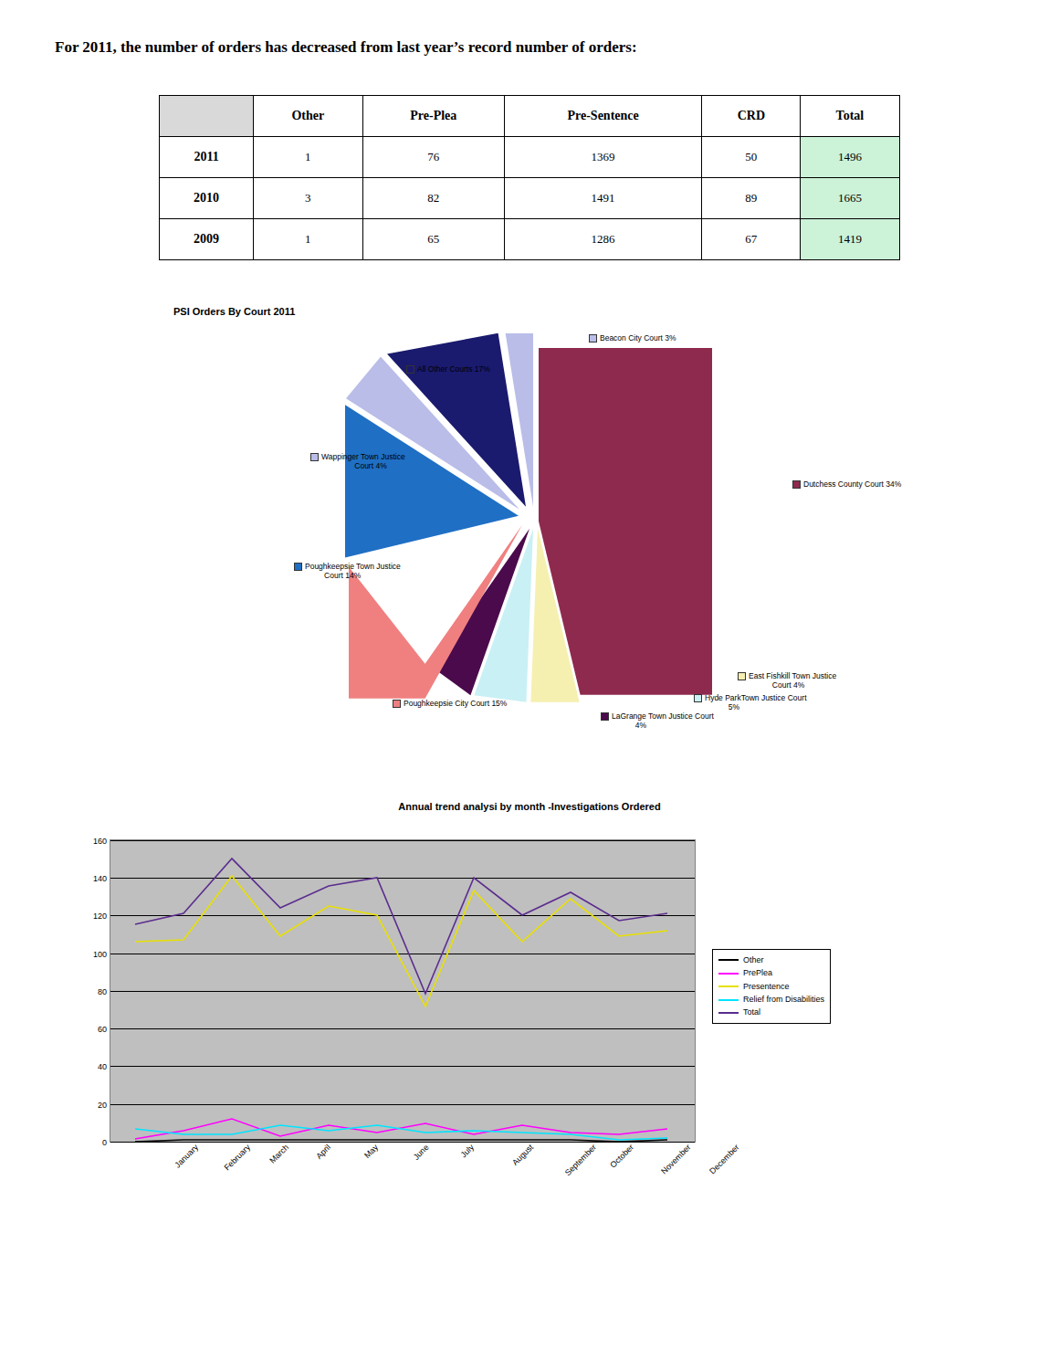For 2011, the number of orders has decreased from last year’s record number of orders:
| | Other | Pre-Plea | Pre-Sentence | CRD | Total |
| --- | --- | --- | --- | --- | --- |
| 2011 | 1 | 76 | 1369 | 50 | 1496 |
| 2010 | 3 | 82 | 1491 | 89 | 1665 |
| 2009 | 1 | 65 | 1286 | 67 | 1419 |
PSI Orders By Court 2011
Beacon City Court 3% All Other Courts 17% Wappinger Town Justice
Court 4% Poughkeepsie Town Justice
Court 14% Poughkeepsie City Court 15% LaGrange Town Justice Court
4% Hyde ParkTown Justice Court
5% East Fishkill Town Justice
Court 4% Dutchess County Court 34%
Annual trend analysi by month -Investigations Ordered
160
140
120
100
80
60
40
20
0
January February March April May June July August September October November December
Other
PrePlea
Presentence
Relief from Disabilities
Total